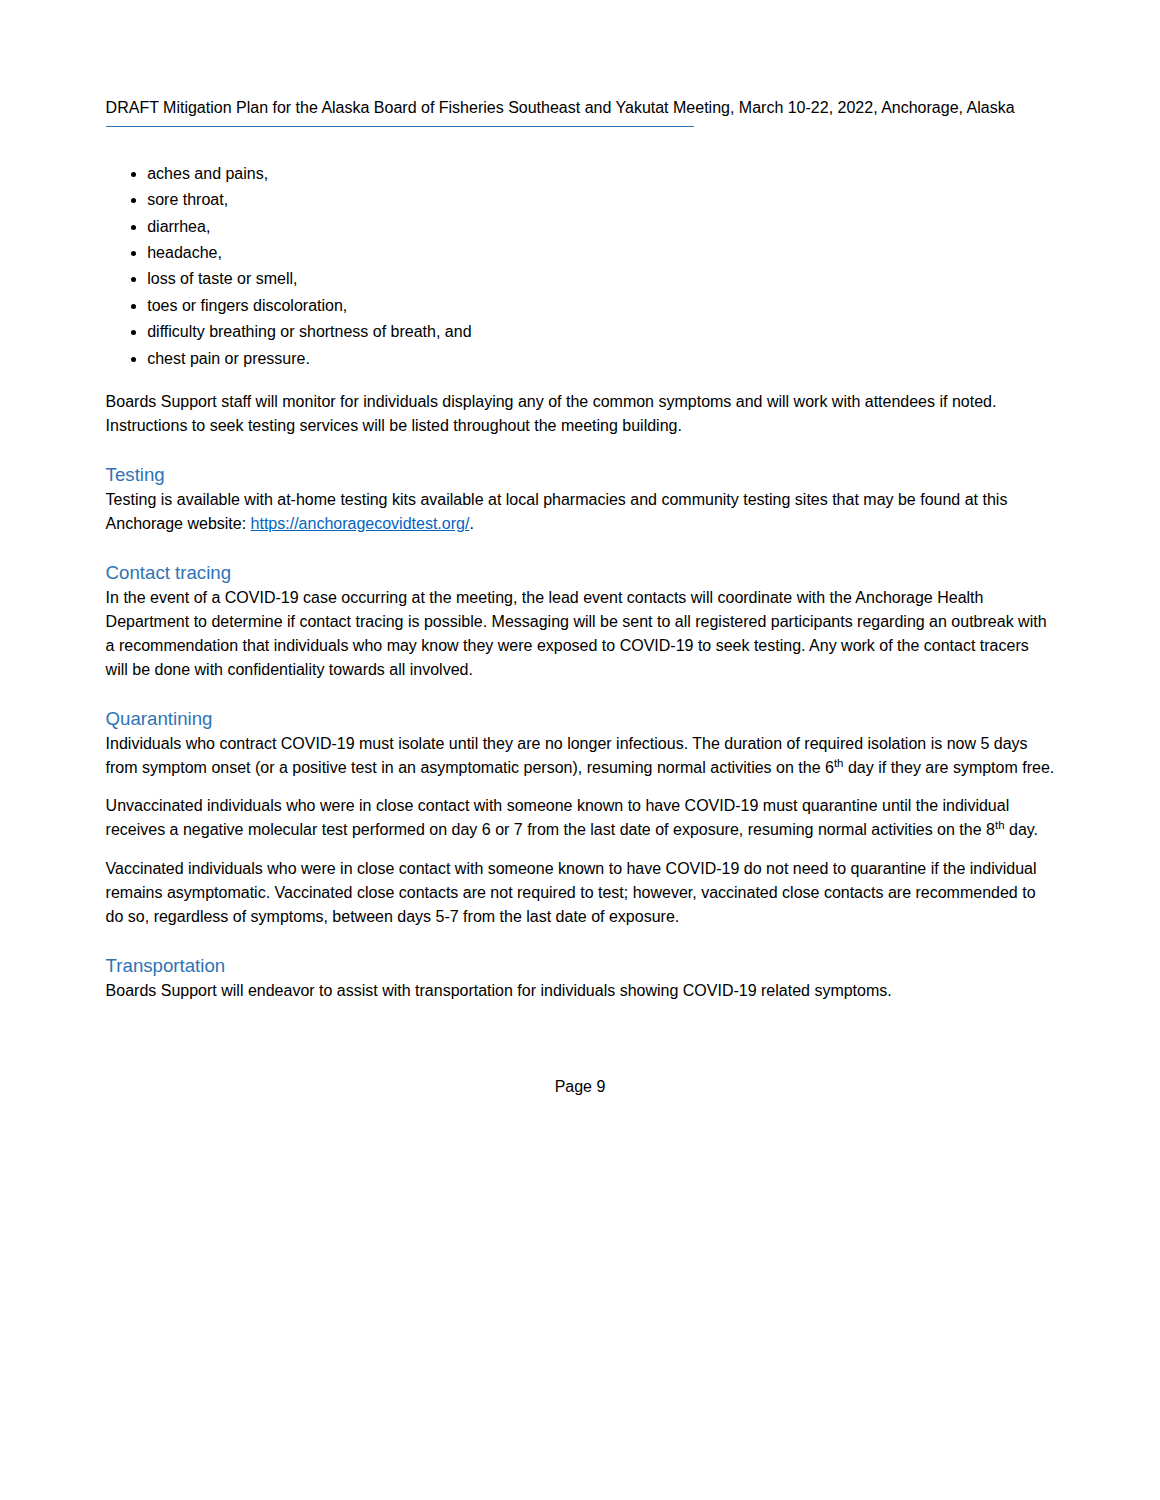DRAFT Mitigation Plan for the Alaska Board of Fisheries Southeast and Yakutat Meeting, March 10-22, 2022, Anchorage, Alaska
aches and pains,
sore throat,
diarrhea,
headache,
loss of taste or smell,
toes or fingers discoloration,
difficulty breathing or shortness of breath, and
chest pain or pressure.
Boards Support staff will monitor for individuals displaying any of the common symptoms and will work with attendees if noted. Instructions to seek testing services will be listed throughout the meeting building.
Testing
Testing is available with at-home testing kits available at local pharmacies and community testing sites that may be found at this Anchorage website: https://anchoragecovidtest.org/.
Contact tracing
In the event of a COVID-19 case occurring at the meeting, the lead event contacts will coordinate with the Anchorage Health Department to determine if contact tracing is possible. Messaging will be sent to all registered participants regarding an outbreak with a recommendation that individuals who may know they were exposed to COVID-19 to seek testing. Any work of the contact tracers will be done with confidentiality towards all involved.
Quarantining
Individuals who contract COVID-19 must isolate until they are no longer infectious. The duration of required isolation is now 5 days from symptom onset (or a positive test in an asymptomatic person), resuming normal activities on the 6th day if they are symptom free.
Unvaccinated individuals who were in close contact with someone known to have COVID-19 must quarantine until the individual receives a negative molecular test performed on day 6 or 7 from the last date of exposure, resuming normal activities on the 8th day.
Vaccinated individuals who were in close contact with someone known to have COVID-19 do not need to quarantine if the individual remains asymptomatic. Vaccinated close contacts are not required to test; however, vaccinated close contacts are recommended to do so, regardless of symptoms, between days 5-7 from the last date of exposure.
Transportation
Boards Support will endeavor to assist with transportation for individuals showing COVID-19 related symptoms.
Page 9